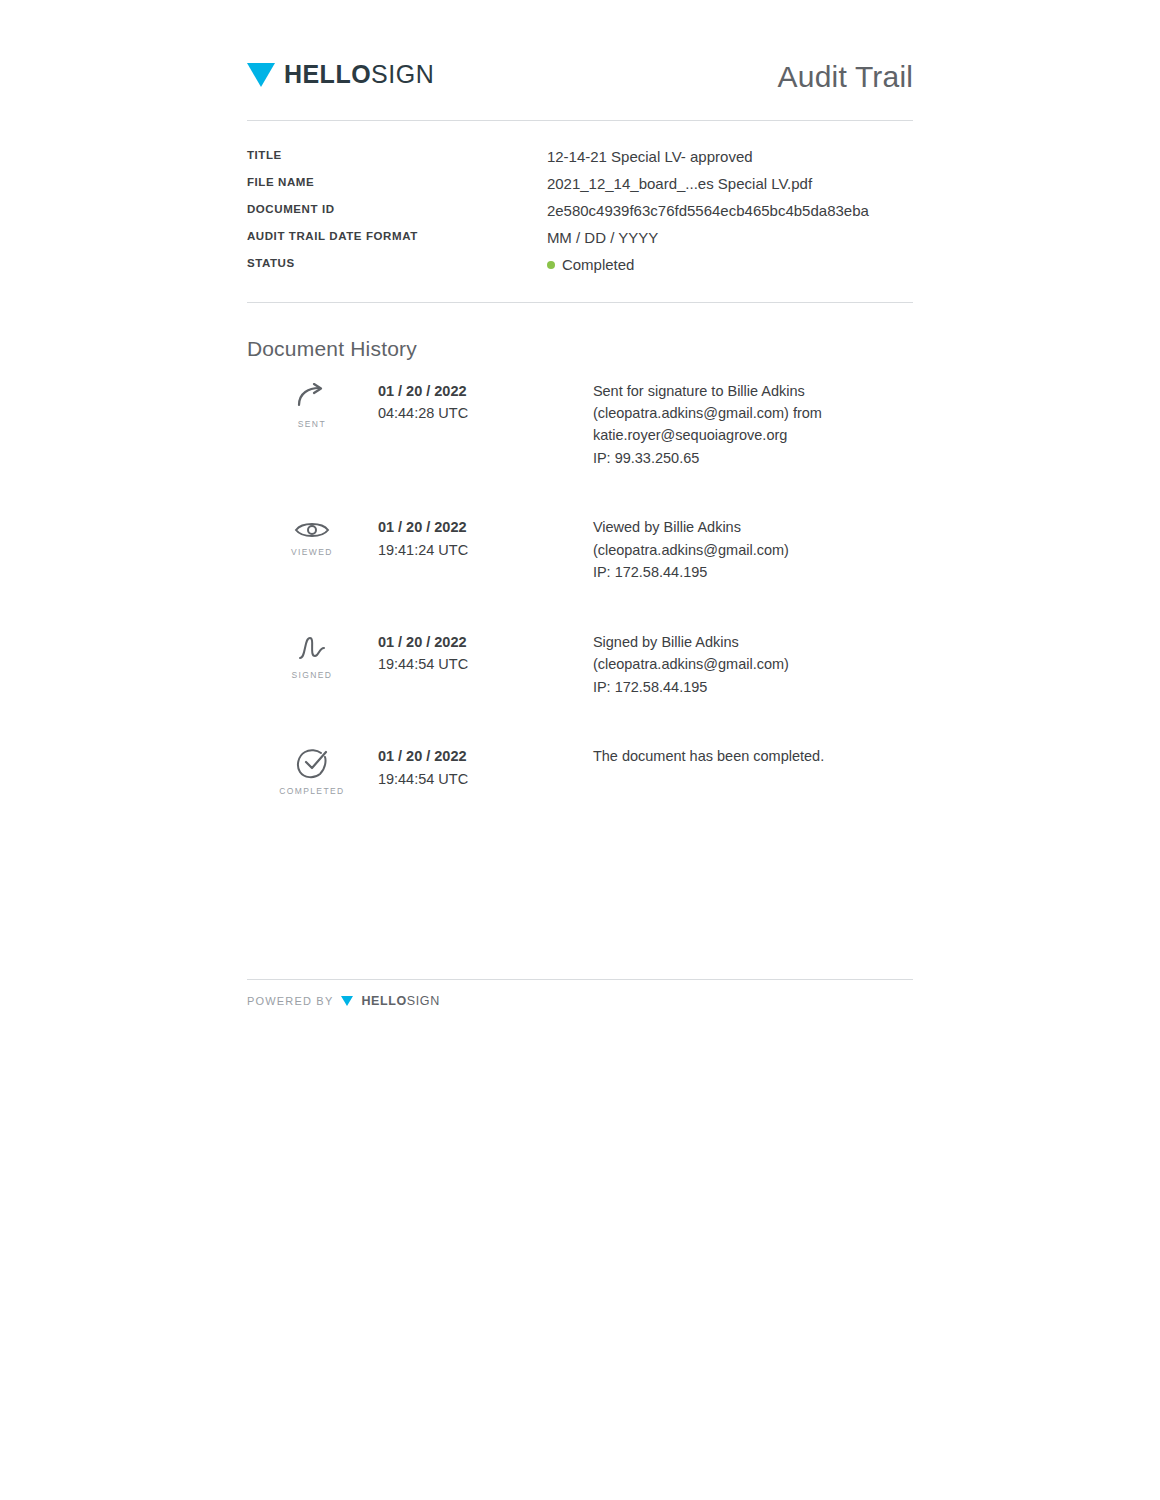HELLOSIGN
Audit Trail
| Title | 12-14-21 Special LV- approved |
| File name | 2021_12_14_board_...es Special LV.pdf |
| Document ID | 2e580c4939f63c76fd5564ecb465bc4b5da83eba |
| Audit trail date format | MM / DD / YYYY |
| Status | Completed |
Document History
| Sent | 01 / 20 / 2022 04:44:28 UTC | Sent for signature to Billie Adkins (cleopatra.adkins@gmail.com) from katie.royer@sequoiagrove.org IP: 99.33.250.65 |
| Viewed | 01 / 20 / 2022 19:41:24 UTC | Viewed by Billie Adkins (cleopatra.adkins@gmail.com) IP: 172.58.44.195 |
| Signed | 01 / 20 / 2022 19:44:54 UTC | Signed by Billie Adkins (cleopatra.adkins@gmail.com) IP: 172.58.44.195 |
| Completed | 01 / 20 / 2022 19:44:54 UTC | The document has been completed. |
Powered by HELLOSIGN